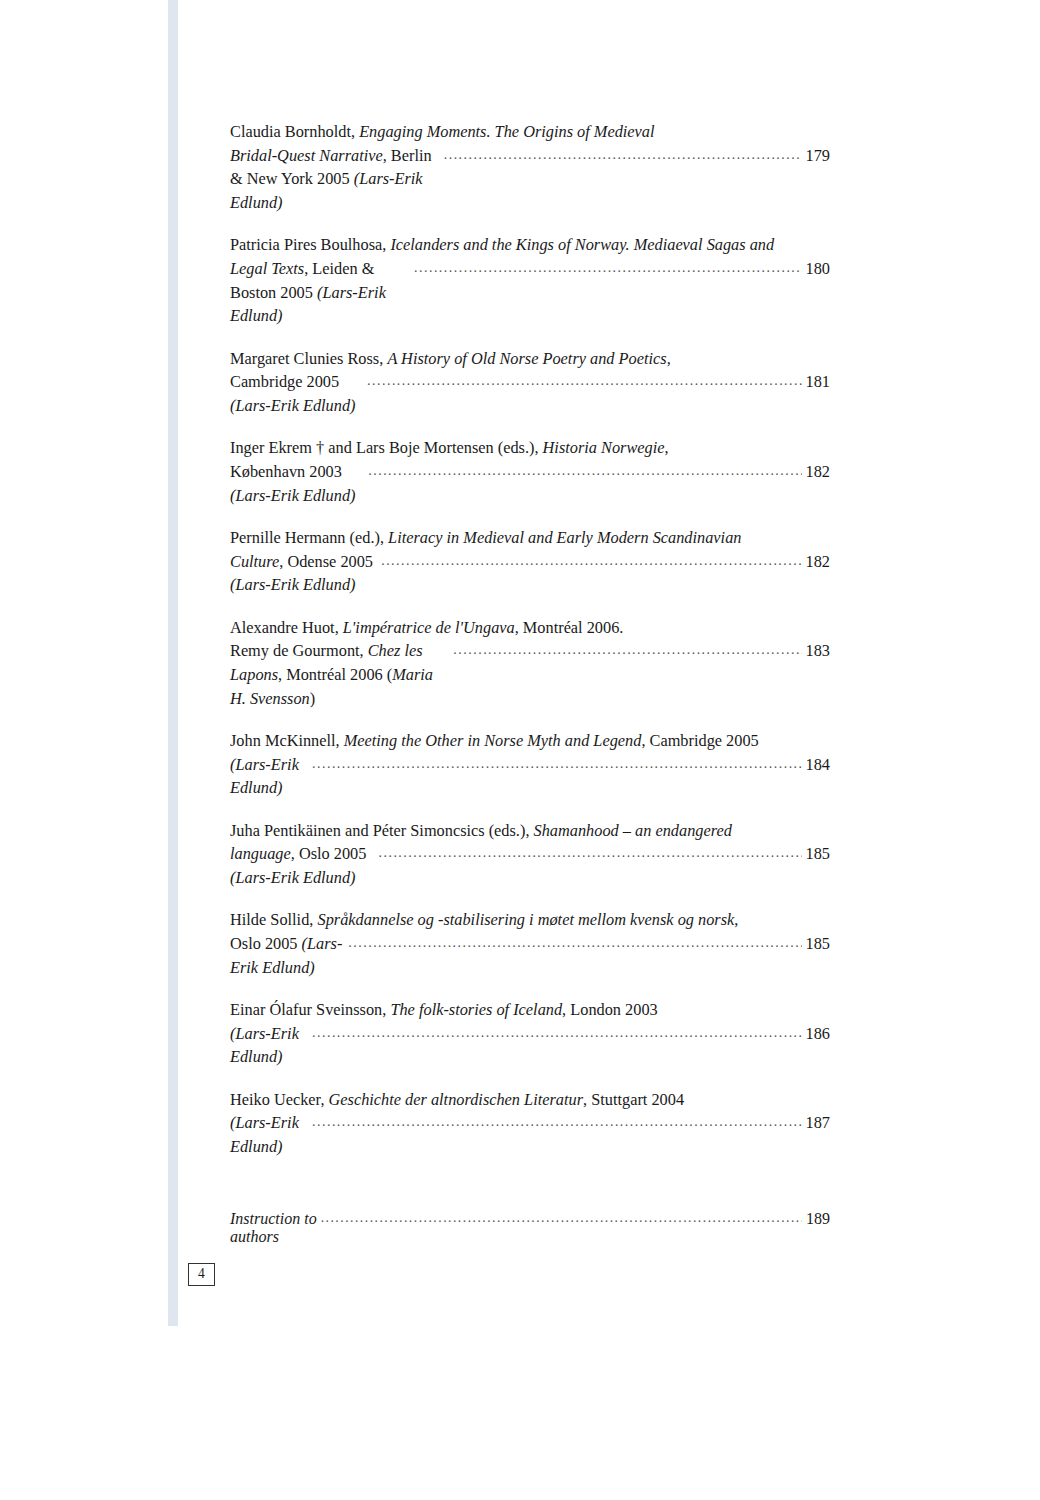Claudia Bornholdt, Engaging Moments. The Origins of Medieval Bridal-Quest Narrative, Berlin & New York 2005 (Lars-Erik Edlund) .......................................................................................................................................................... 179
Patricia Pires Boulhosa, Icelanders and the Kings of Norway. Mediaeval Sagas and Legal Texts, Leiden & Boston 2005 (Lars-Erik Edlund) .......................................................................................................................................................... 180
Margaret Clunies Ross, A History of Old Norse Poetry and Poetics, Cambridge 2005 (Lars-Erik Edlund) .......................................................................................................................................................... 181
Inger Ekrem † and Lars Boje Mortensen (eds.), Historia Norwegie, København 2003 (Lars-Erik Edlund) .......................................................................................................................................................... 182
Pernille Hermann (ed.), Literacy in Medieval and Early Modern Scandinavian Culture, Odense 2005 (Lars-Erik Edlund) .......................................................................................................................................................... 182
Alexandre Huot, L'impératrice de l'Ungava, Montréal 2006. Remy de Gourmont, Chez les Lapons, Montréal 2006 (Maria H. Svensson) .......................................................................................................................................................... 183
John McKinnell, Meeting the Other in Norse Myth and Legend, Cambridge 2005 (Lars-Erik Edlund) .......................................................................................................................................................... 184
Juha Pentikäinen and Péter Simoncsics (eds.), Shamanhood – an endangered language, Oslo 2005 (Lars-Erik Edlund) .......................................................................................................................................................... 185
Hilde Sollid, Språkdannelse og -stabilisering i møtet mellom kvensk og norsk, Oslo 2005 (Lars-Erik Edlund) .......................................................................................................................................................... 185
Einar Ólafur Sveinsson, The folk-stories of Iceland, London 2003 (Lars-Erik Edlund) .......................................................................................................................................................... 186
Heiko Uecker, Geschichte der altnordischen Literatur, Stuttgart 2004 (Lars-Erik Edlund) .......................................................................................................................................................... 187
Instruction to authors .......................................................................................................................................................... 189
4